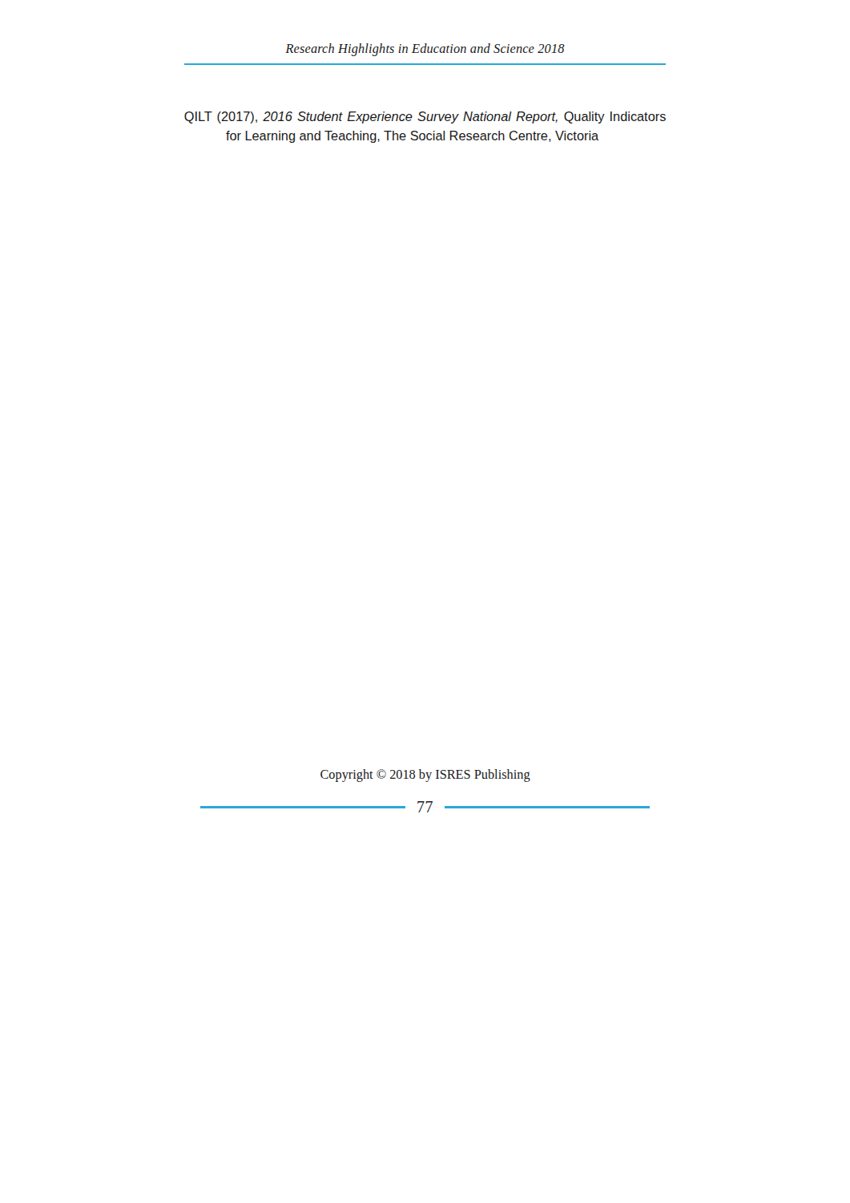Research Highlights in Education and Science 2018
QILT (2017), 2016 Student Experience Survey National Report, Quality Indicators for Learning and Teaching, The Social Research Centre, Victoria
Copyright © 2018 by ISRES Publishing
77